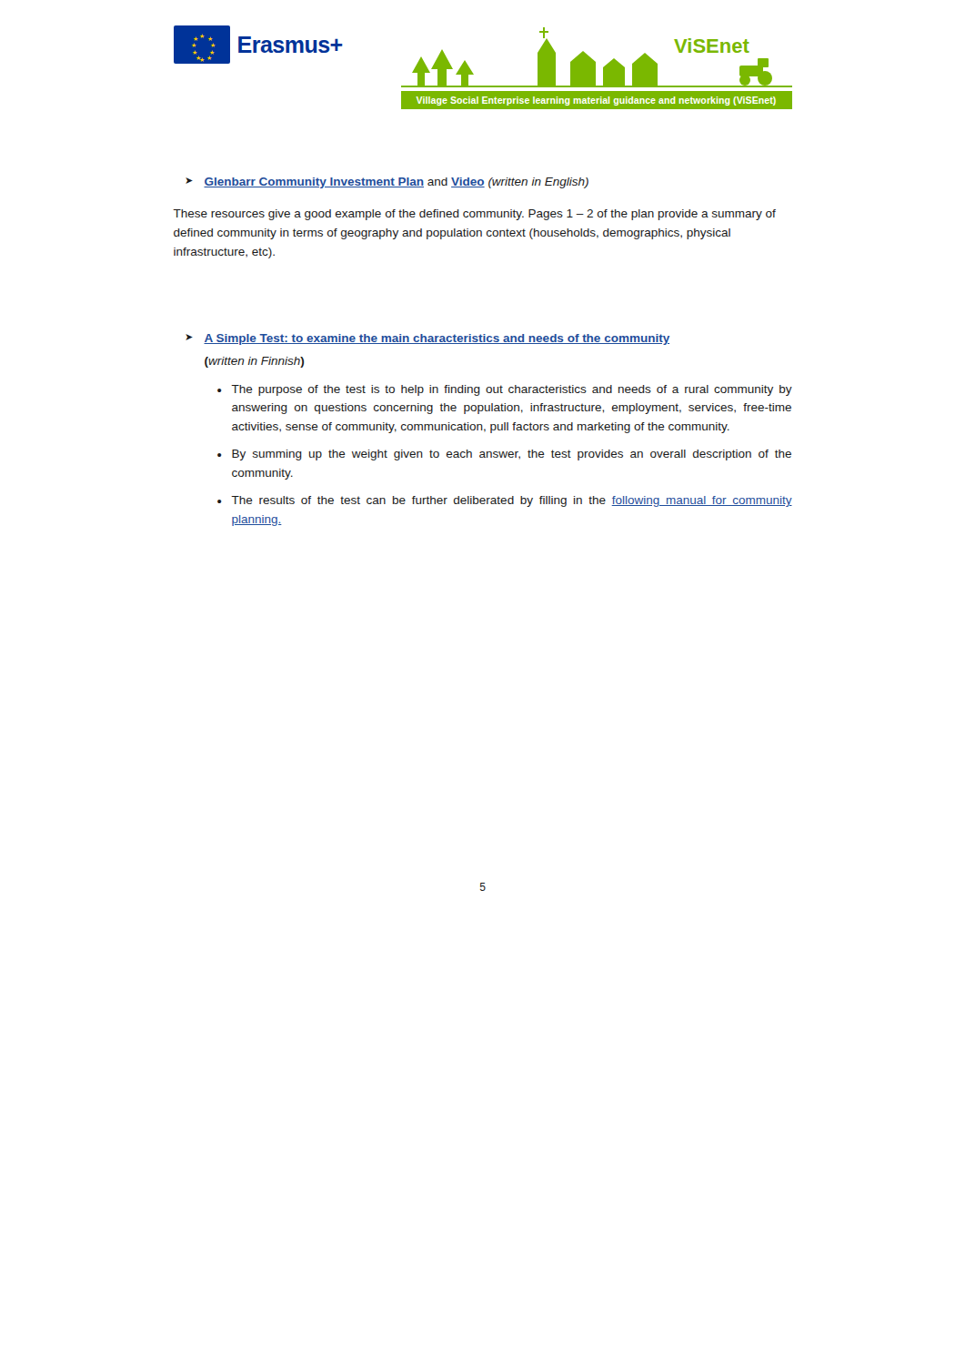★ ★ ★ ★ ★ ★ ★ ★ ★ ★
Erasmus+
ViSEnet
Village Social Enterprise learning material guidance and networking (ViSEnet)
Glenbarr Community Investment Plan and Video (written in English)
These resources give a good example of the defined community. Pages 1 – 2 of the plan provide a summary of defined community in terms of geography and population context (households, demographics, physical infrastructure, etc).
A Simple Test: to examine the main characteristics and needs of the community
(written in Finnish)
The purpose of the test is to help in finding out characteristics and needs of a rural community by answering on questions concerning the population, infrastructure, employment, services, free-time activities, sense of community, communication, pull factors and marketing of the community.
By summing up the weight given to each answer, the test provides an overall description of the community.
The results of the test can be further deliberated by filling in the following manual for community planning.
5